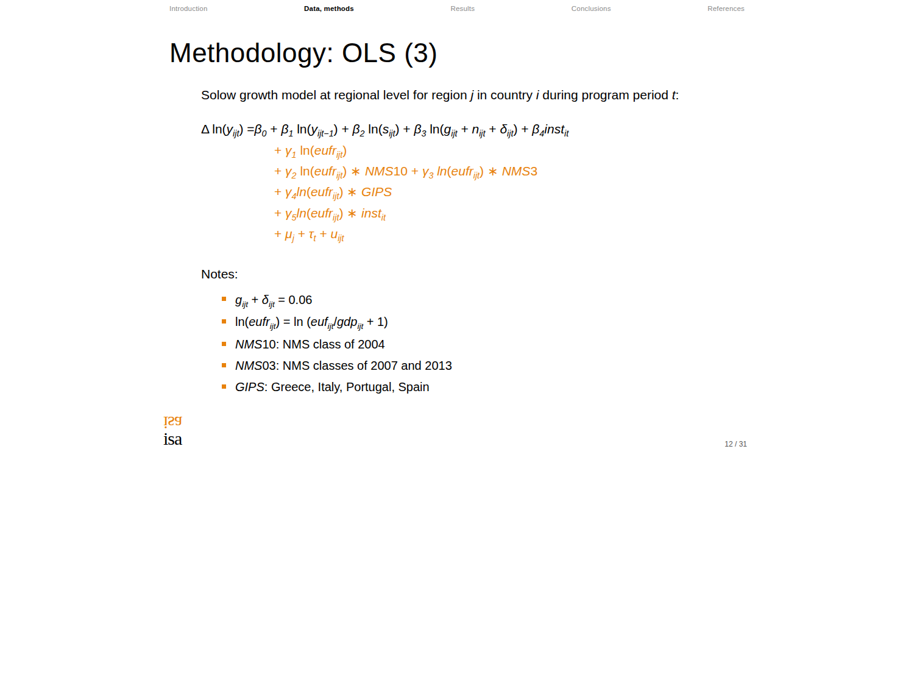Introduction Data, methods Results Conclusions References
Methodology: OLS (3)
Solow growth model at regional level for region j in country i during program period t:
Δ ln(yijt) =β0 + β1 ln(yijt−1) + β2 ln(sijt) + β3 ln(gijt + nijt + δijt) + β4instit + γ1 ln(eufrijt) + γ2 ln(eufrijt) ∗ NMS10 + γ3 ln(eufrijt) ∗ NMS3 + γ4ln(eufrijt) ∗ GIPS + γ5ln(eufrijt) ∗ instit + μj + τt + uijt
Notes:
gijt + δijt = 0.06
ln(eufrijt) = ln (eufijt/gdpijt + 1)
NMS10: NMS class of 2004
NMS03: NMS classes of 2007 and 2013
GIPS: Greece, Italy, Portugal, Spain
isa isa
12 / 31